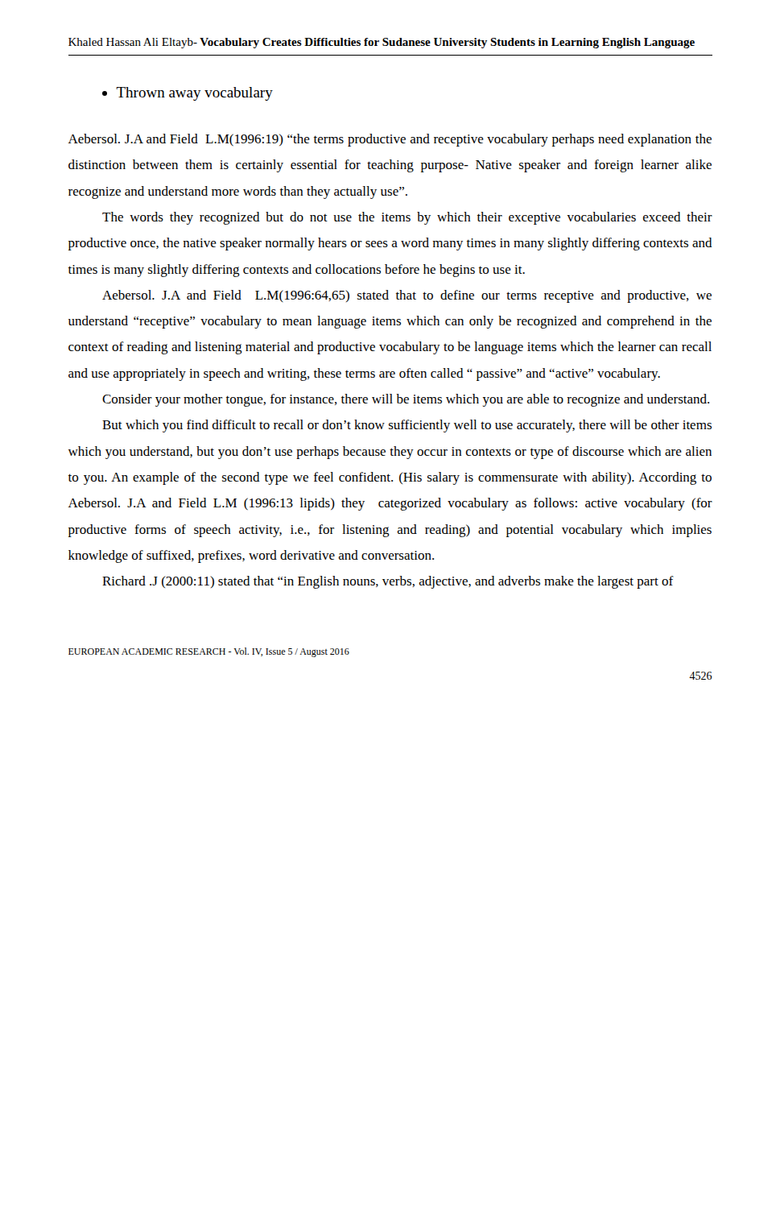Khaled Hassan Ali Eltayb- Vocabulary Creates Difficulties for Sudanese University Students in Learning English Language
Thrown away vocabulary
Aebersol. J.A and Field L.M(1996:19) “the terms productive and receptive vocabulary perhaps need explanation the distinction between them is certainly essential for teaching purpose- Native speaker and foreign learner alike recognize and understand more words than they actually use”.
The words they recognized but do not use the items by which their exceptive vocabularies exceed their productive once, the native speaker normally hears or sees a word many times in many slightly differing contexts and times is many slightly differing contexts and collocations before he begins to use it.
Aebersol. J.A and Field L.M(1996:64,65) stated that to define our terms receptive and productive, we understand “receptive” vocabulary to mean language items which can only be recognized and comprehend in the context of reading and listening material and productive vocabulary to be language items which the learner can recall and use appropriately in speech and writing, these terms are often called “ passive” and “active” vocabulary.
Consider your mother tongue, for instance, there will be items which you are able to recognize and understand.
But which you find difficult to recall or don’t know sufficiently well to use accurately, there will be other items which you understand, but you don’t use perhaps because they occur in contexts or type of discourse which are alien to you. An example of the second type we feel confident. (His salary is commensurate with ability). According to Aebersol. J.A and Field L.M (1996:13 lipids) they categorized vocabulary as follows: active vocabulary (for productive forms of speech activity, i.e., for listening and reading) and potential vocabulary which implies knowledge of suffixed, prefixes, word derivative and conversation.
Richard .J (2000:11) stated that “in English nouns, verbs, adjective, and adverbs make the largest part of
EUROPEAN ACADEMIC RESEARCH - Vol. IV, Issue 5 / August 2016
4526